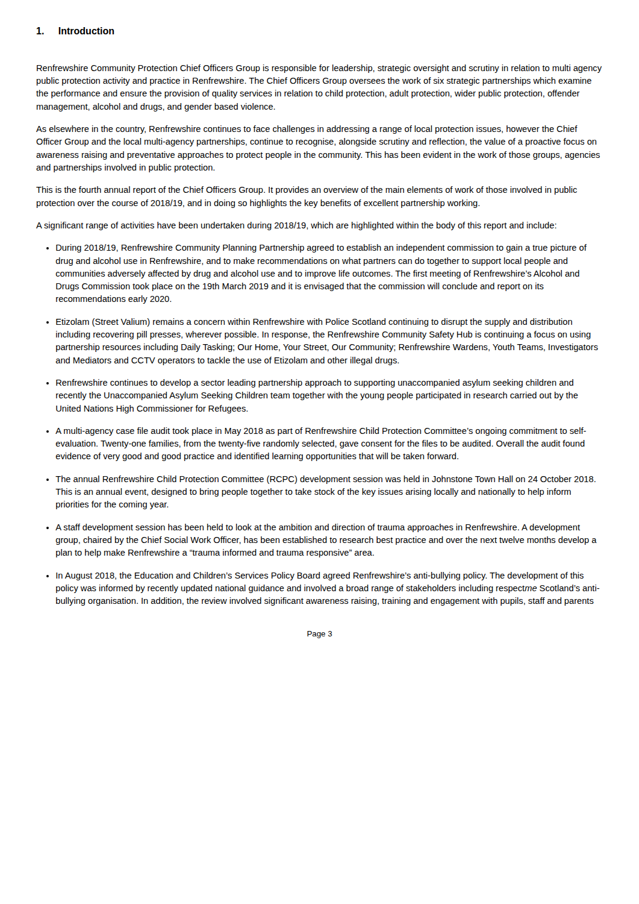1.
Introduction
Renfrewshire Community Protection Chief Officers Group is responsible for leadership, strategic oversight and scrutiny in relation to multi agency public protection activity and practice in Renfrewshire. The Chief Officers Group oversees the work of six strategic partnerships which examine the performance and ensure the provision of quality services in relation to child protection, adult protection, wider public protection, offender management, alcohol and drugs, and gender based violence.
As elsewhere in the country, Renfrewshire continues to face challenges in addressing a range of local protection issues, however the Chief Officer Group and the local multi-agency partnerships, continue to recognise, alongside scrutiny and reflection, the value of a proactive focus on awareness raising and preventative approaches to protect people in the community. This has been evident in the work of those groups, agencies and partnerships involved in public protection.
This is the fourth annual report of the Chief Officers Group. It provides an overview of the main elements of work of those involved in public protection over the course of 2018/19, and in doing so highlights the key benefits of excellent partnership working.
A significant range of activities have been undertaken during 2018/19, which are highlighted within the body of this report and include:
During 2018/19, Renfrewshire Community Planning Partnership agreed to establish an independent commission to gain a true picture of drug and alcohol use in Renfrewshire, and to make recommendations on what partners can do together to support local people and communities adversely affected by drug and alcohol use and to improve life outcomes. The first meeting of Renfrewshire’s Alcohol and Drugs Commission took place on the 19th March 2019 and it is envisaged that the commission will conclude and report on its recommendations early 2020.
Etizolam (Street Valium) remains a concern within Renfrewshire with Police Scotland continuing to disrupt the supply and distribution including recovering pill presses, wherever possible. In response, the Renfrewshire Community Safety Hub is continuing a focus on using partnership resources including Daily Tasking; Our Home, Your Street, Our Community; Renfrewshire Wardens, Youth Teams, Investigators and Mediators and CCTV operators to tackle the use of Etizolam and other illegal drugs.
Renfrewshire continues to develop a sector leading partnership approach to supporting unaccompanied asylum seeking children and recently the Unaccompanied Asylum Seeking Children team together with the young people participated in research carried out by the United Nations High Commissioner for Refugees.
A multi-agency case file audit took place in May 2018 as part of Renfrewshire Child Protection Committee’s ongoing commitment to self- evaluation. Twenty-one families, from the twenty-five randomly selected, gave consent for the files to be audited. Overall the audit found evidence of very good and good practice and identified learning opportunities that will be taken forward.
The annual Renfrewshire Child Protection Committee (RCPC) development session was held in Johnstone Town Hall on 24 October 2018. This is an annual event, designed to bring people together to take stock of the key issues arising locally and nationally to help inform priorities for the coming year.
A staff development session has been held to look at the ambition and direction of trauma approaches in Renfrewshire. A development group, chaired by the Chief Social Work Officer, has been established to research best practice and over the next twelve months develop a plan to help make Renfrewshire a “trauma informed and trauma responsive” area.
In August 2018, the Education and Children’s Services Policy Board agreed Renfrewshire’s anti-bullying policy. The development of this policy was informed by recently updated national guidance and involved a broad range of stakeholders including respectme Scotland’s anti-bullying organisation. In addition, the review involved significant awareness raising, training and engagement with pupils, staff and parents
Page 3